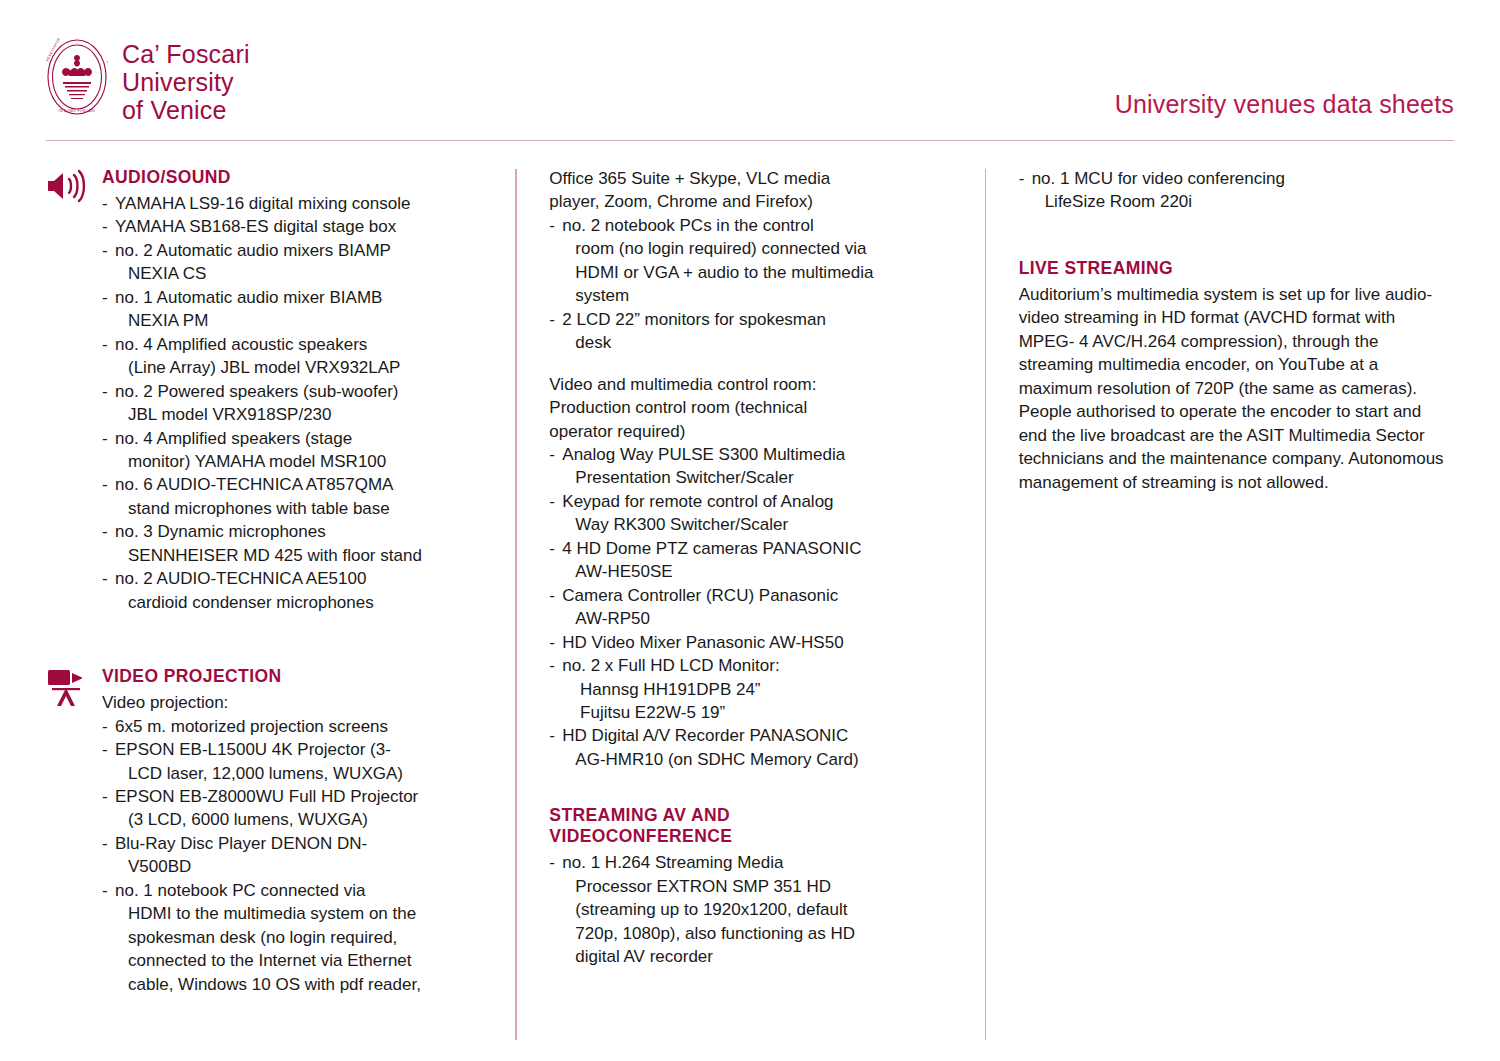VENETIARUM UNIVERSITAS IN DOMO FOSCARI
Ca’ Foscari University of Venice
University venues data sheets
Audio/Sound
YAMAHA LS9-16 digital mixing console
YAMAHA SB168-ES digital stage box
no. 2 Automatic audio mixers BIAMP
NEXIA CS
no. 1 Automatic audio mixer BIAMB
NEXIA PM
no. 4 Amplified acoustic speakers
(Line Array) JBL model VRX932LAP
no. 2 Powered speakers (sub-woofer)
JBL model VRX918SP/230
no. 4 Amplified speakers (stage
monitor) YAMAHA model MSR100
no. 6 AUDIO-TECHNICA AT857QMA
stand microphones with table base
no. 3 Dynamic microphones
SENNHEISER MD 425 with floor stand
no. 2 AUDIO-TECHNICA AE5100
cardioid condenser microphones
Video projection
Video projection:
6x5 m. motorized projection screens
EPSON EB-L1500U 4K Projector (3-
LCD laser, 12,000 lumens, WUXGA)
EPSON EB-Z8000WU Full HD Projector
(3 LCD, 6000 lumens, WUXGA)
Blu-Ray Disc Player DENON DN-
V500BD
no. 1 notebook PC connected via
HDMI to the multimedia system on the
spokesman desk (no login required,
connected to the Internet via Ethernet
cable, Windows 10 OS with pdf reader,
Office 365 Suite + Skype, VLC media
player, Zoom, Chrome and Firefox)
no. 2 notebook PCs in the control
room (no login required) connected via
HDMI or VGA + audio to the multimedia
system
2 LCD 22” monitors for spokesman
desk
Video and multimedia control room:
Production control room (technical
operator required)
Analog Way PULSE S300 Multimedia
Presentation Switcher/Scaler
Keypad for remote control of Analog
Way RK300 Switcher/Scaler
4 HD Dome PTZ cameras PANASONIC
AW-HE50SE
Camera Controller (RCU) Panasonic
AW-RP50
HD Video Mixer Panasonic AW-HS50
no. 2 x Full HD LCD Monitor:
Hannsg HH191DPB 24”
Fujitsu E22W-5 19”
HD Digital A/V Recorder PANASONIC
AG-HMR10 (on SDHC Memory Card)
Streaming AV and
videoconference
no. 1 H.264 Streaming Media
Processor EXTRON SMP 351 HD
(streaming up to 1920x1200, default
720p, 1080p), also functioning as HD
digital AV recorder
no. 1 MCU for video conferencing
LifeSize Room 220i
Live streaming
Auditorium’s multimedia system is set up for live audio-video streaming in HD format (AVCHD format with MPEG- 4 AVC/H.264 compression), through the streaming multimedia encoder, on YouTube at a maximum resolution of 720P (the same as cameras).
People authorised to operate the encoder to start and end the live broadcast are the ASIT Multimedia Sector technicians and the maintenance company. Autonomous management of streaming is not allowed.